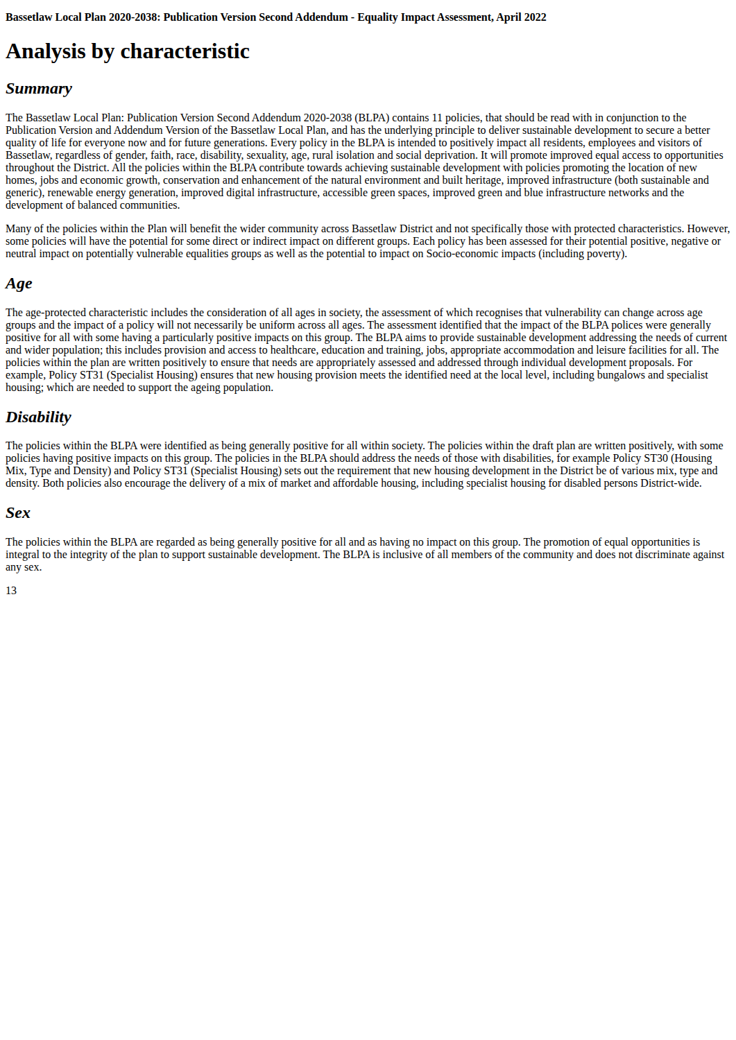Bassetlaw Local Plan 2020-2038: Publication Version Second Addendum - Equality Impact Assessment, April 2022
Analysis by characteristic
Summary
The Bassetlaw Local Plan: Publication Version Second Addendum 2020-2038 (BLPA) contains 11 policies, that should be read with in conjunction to the Publication Version and Addendum Version of the Bassetlaw Local Plan, and has the underlying principle to deliver sustainable development to secure a better quality of life for everyone now and for future generations. Every policy in the BLPA is intended to positively impact all residents, employees and visitors of Bassetlaw, regardless of gender, faith, race, disability, sexuality, age, rural isolation and social deprivation. It will promote improved equal access to opportunities throughout the District. All the policies within the BLPA contribute towards achieving sustainable development with policies promoting the location of new homes, jobs and economic growth, conservation and enhancement of the natural environment and built heritage, improved infrastructure (both sustainable and generic), renewable energy generation, improved digital infrastructure, accessible green spaces, improved green and blue infrastructure networks and the development of balanced communities.
Many of the policies within the Plan will benefit the wider community across Bassetlaw District and not specifically those with protected characteristics. However, some policies will have the potential for some direct or indirect impact on different groups. Each policy has been assessed for their potential positive, negative or neutral impact on potentially vulnerable equalities groups as well as the potential to impact on Socio-economic impacts (including poverty).
Age
The age-protected characteristic includes the consideration of all ages in society, the assessment of which recognises that vulnerability can change across age groups and the impact of a policy will not necessarily be uniform across all ages. The assessment identified that the impact of the BLPA polices were generally positive for all with some having a particularly positive impacts on this group. The BLPA aims to provide sustainable development addressing the needs of current and wider population; this includes provision and access to healthcare, education and training, jobs, appropriate accommodation and leisure facilities for all. The policies within the plan are written positively to ensure that needs are appropriately assessed and addressed through individual development proposals. For example, Policy ST31 (Specialist Housing) ensures that new housing provision meets the identified need at the local level, including bungalows and specialist housing; which are needed to support the ageing population.
Disability
The policies within the BLPA were identified as being generally positive for all within society. The policies within the draft plan are written positively, with some policies having positive impacts on this group. The policies in the BLPA should address the needs of those with disabilities, for example Policy ST30 (Housing Mix, Type and Density) and Policy ST31 (Specialist Housing) sets out the requirement that new housing development in the District be of various mix, type and density. Both policies also encourage the delivery of a mix of market and affordable housing, including specialist housing for disabled persons District-wide.
Sex
The policies within the BLPA are regarded as being generally positive for all and as having no impact on this group. The promotion of equal opportunities is integral to the integrity of the plan to support sustainable development. The BLPA is inclusive of all members of the community and does not discriminate against any sex.
13